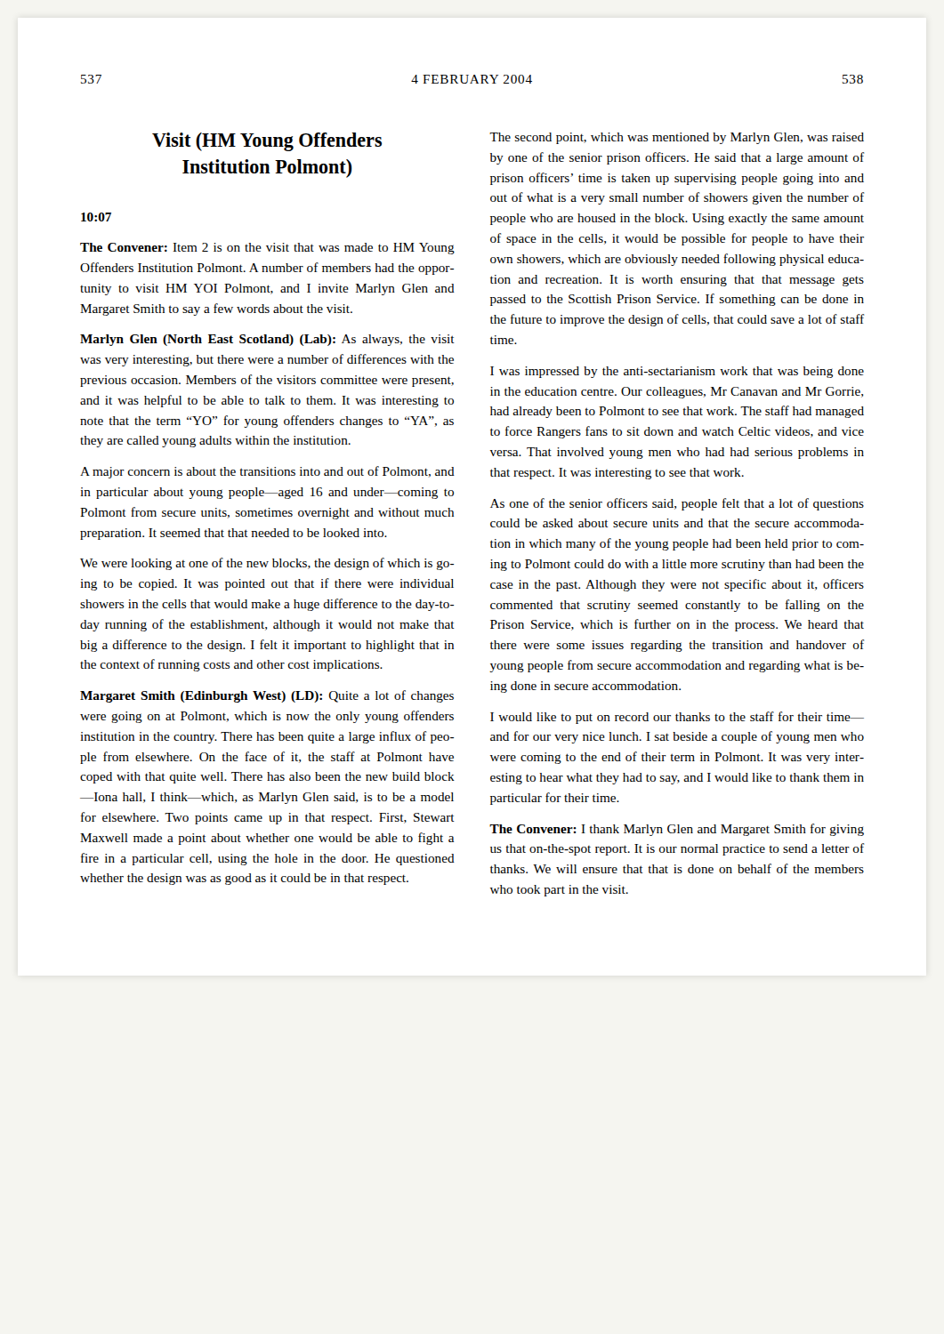537 4 FEBRUARY 2004 538
Visit (HM Young Offenders
Institution Polmont)
10:07
The Convener: Item 2 is on the visit that was made to HM Young Offenders Institution Polmont. A number of members had the opportunity to visit HM YOI Polmont, and I invite Marlyn Glen and Margaret Smith to say a few words about the visit.
Marlyn Glen (North East Scotland) (Lab): As always, the visit was very interesting, but there were a number of differences with the previous occasion. Members of the visitors committee were present, and it was helpful to be able to talk to them. It was interesting to note that the term “YO” for young offenders changes to “YA”, as they are called young adults within the institution.
A major concern is about the transitions into and out of Polmont, and in particular about young people—aged 16 and under—coming to Polmont from secure units, sometimes overnight and without much preparation. It seemed that that needed to be looked into.
We were looking at one of the new blocks, the design of which is going to be copied. It was pointed out that if there were individual showers in the cells that would make a huge difference to the day-to-day running of the establishment, although it would not make that big a difference to the design. I felt it important to highlight that in the context of running costs and other cost implications.
Margaret Smith (Edinburgh West) (LD): Quite a lot of changes were going on at Polmont, which is now the only young offenders institution in the country. There has been quite a large influx of people from elsewhere. On the face of it, the staff at Polmont have coped with that quite well. There has also been the new build block—Iona hall, I think—which, as Marlyn Glen said, is to be a model for elsewhere. Two points came up in that respect. First, Stewart Maxwell made a point about whether one would be able to fight a fire in a particular cell, using the hole in the door. He questioned whether the design was as good as it could be in that respect.
The second point, which was mentioned by Marlyn Glen, was raised by one of the senior prison officers. He said that a large amount of prison officers’ time is taken up supervising people going into and out of what is a very small number of showers given the number of people who are housed in the block. Using exactly the same amount of space in the cells, it would be possible for people to have their own showers, which are obviously needed following physical education and recreation. It is worth ensuring that that message gets passed to the Scottish Prison Service. If something can be done in the future to improve the design of cells, that could save a lot of staff time.
I was impressed by the anti-sectarianism work that was being done in the education centre. Our colleagues, Mr Canavan and Mr Gorrie, had already been to Polmont to see that work. The staff had managed to force Rangers fans to sit down and watch Celtic videos, and vice versa. That involved young men who had had serious problems in that respect. It was interesting to see that work.
As one of the senior officers said, people felt that a lot of questions could be asked about secure units and that the secure accommodation in which many of the young people had been held prior to coming to Polmont could do with a little more scrutiny than had been the case in the past. Although they were not specific about it, officers commented that scrutiny seemed constantly to be falling on the Prison Service, which is further on in the process. We heard that there were some issues regarding the transition and handover of young people from secure accommodation and regarding what is being done in secure accommodation.
I would like to put on record our thanks to the staff for their time—and for our very nice lunch. I sat beside a couple of young men who were coming to the end of their term in Polmont. It was very interesting to hear what they had to say, and I would like to thank them in particular for their time.
The Convener: I thank Marlyn Glen and Margaret Smith for giving us that on-the-spot report. It is our normal practice to send a letter of thanks. We will ensure that that is done on behalf of the members who took part in the visit.